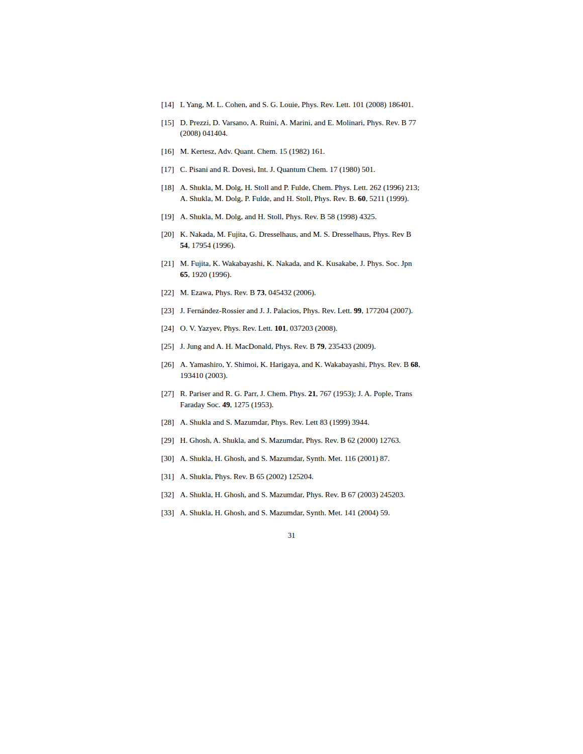[14] L Yang, M. L. Cohen, and S. G. Louie, Phys. Rev. Lett. 101 (2008) 186401.
[15] D. Prezzi, D. Varsano, A. Ruini, A. Marini, and E. Molinari, Phys. Rev. B 77 (2008) 041404.
[16] M. Kertesz, Adv. Quant. Chem. 15 (1982) 161.
[17] C. Pisani and R. Dovesi, Int. J. Quantum Chem. 17 (1980) 501.
[18] A. Shukla, M. Dolg, H. Stoll and P. Fulde, Chem. Phys. Lett. 262 (1996) 213; A. Shukla, M. Dolg, P. Fulde, and H. Stoll, Phys. Rev. B. 60, 5211 (1999).
[19] A. Shukla, M. Dolg, and H. Stoll, Phys. Rev. B 58 (1998) 4325.
[20] K. Nakada, M. Fujita, G. Dresselhaus, and M. S. Dresselhaus, Phys. Rev B 54, 17954 (1996).
[21] M. Fujita, K. Wakabayashi, K. Nakada, and K. Kusakabe, J. Phys. Soc. Jpn 65, 1920 (1996).
[22] M. Ezawa, Phys. Rev. B 73, 045432 (2006).
[23] J. Fernández-Rossier and J. J. Palacios, Phys. Rev. Lett. 99, 177204 (2007).
[24] O. V. Yazyev, Phys. Rev. Lett. 101, 037203 (2008).
[25] J. Jung and A. H. MacDonald, Phys. Rev. B 79, 235433 (2009).
[26] A. Yamashiro, Y. Shimoi, K. Harigaya, and K. Wakabayashi, Phys. Rev. B 68, 193410 (2003).
[27] R. Pariser and R. G. Parr, J. Chem. Phys. 21, 767 (1953); J. A. Pople, Trans Faraday Soc. 49, 1275 (1953).
[28] A. Shukla and S. Mazumdar, Phys. Rev. Lett 83 (1999) 3944.
[29] H. Ghosh, A. Shukla, and S. Mazumdar, Phys. Rev. B 62 (2000) 12763.
[30] A. Shukla, H. Ghosh, and S. Mazumdar, Synth. Met. 116 (2001) 87.
[31] A. Shukla, Phys. Rev. B 65 (2002) 125204.
[32] A. Shukla, H. Ghosh, and S. Mazumdar, Phys. Rev. B 67 (2003) 245203.
[33] A. Shukla, H. Ghosh, and S. Mazumdar, Synth. Met. 141 (2004) 59.
31